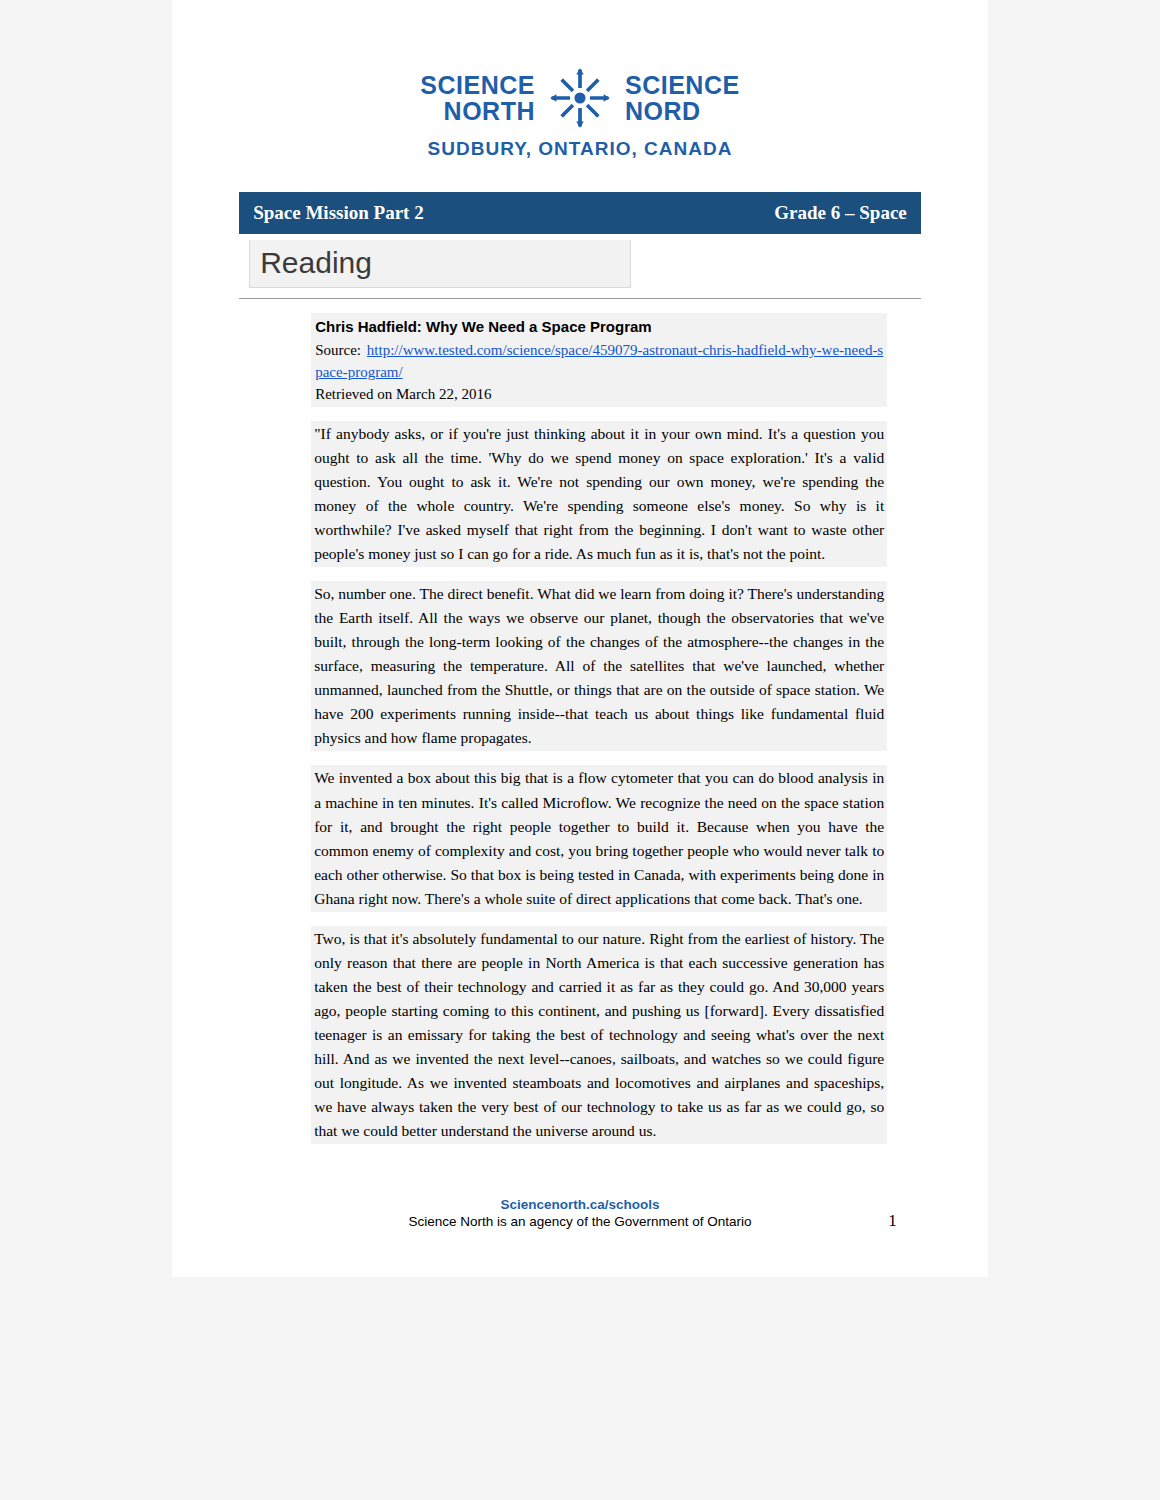SCIENCE NORTH
SCIENCE NORD
SUDBURY, ONTARIO, CANADA
Space Mission Part 2
Grade 6 – Space
Reading
Chris Hadfield: Why We Need a Space Program
Source: http://www.tested.com/science/space/459079-astronaut-chris-hadfield-why-we-need-space-program/
Retrieved on March 22, 2016
"If anybody asks, or if you're just thinking about it in your own mind. It's a question you ought to ask all the time. 'Why do we spend money on space exploration.' It's a valid question. You ought to ask it. We're not spending our own money, we're spending the money of the whole country. We're spending someone else's money. So why is it worthwhile? I've asked myself that right from the beginning. I don't want to waste other people's money just so I can go for a ride. As much fun as it is, that's not the point.
So, number one. The direct benefit. What did we learn from doing it? There's understanding the Earth itself. All the ways we observe our planet, though the observatories that we've built, through the long-term looking of the changes of the atmosphere--the changes in the surface, measuring the temperature. All of the satellites that we've launched, whether unmanned, launched from the Shuttle, or things that are on the outside of space station. We have 200 experiments running inside--that teach us about things like fundamental fluid physics and how flame propagates.
We invented a box about this big that is a flow cytometer that you can do blood analysis in a machine in ten minutes. It's called Microflow. We recognize the need on the space station for it, and brought the right people together to build it. Because when you have the common enemy of complexity and cost, you bring together people who would never talk to each other otherwise. So that box is being tested in Canada, with experiments being done in Ghana right now. There's a whole suite of direct applications that come back. That's one.
Two, is that it's absolutely fundamental to our nature. Right from the earliest of history. The only reason that there are people in North America is that each successive generation has taken the best of their technology and carried it as far as they could go. And 30,000 years ago, people starting coming to this continent, and pushing us [forward]. Every dissatisfied teenager is an emissary for taking the best of technology and seeing what's over the next hill. And as we invented the next level--canoes, sailboats, and watches so we could figure out longitude. As we invented steamboats and locomotives and airplanes and spaceships, we have always taken the very best of our technology to take us as far as we could go, so that we could better understand the universe around us.
Sciencenorth.ca/schools
Science North is an agency of the Government of Ontario
1